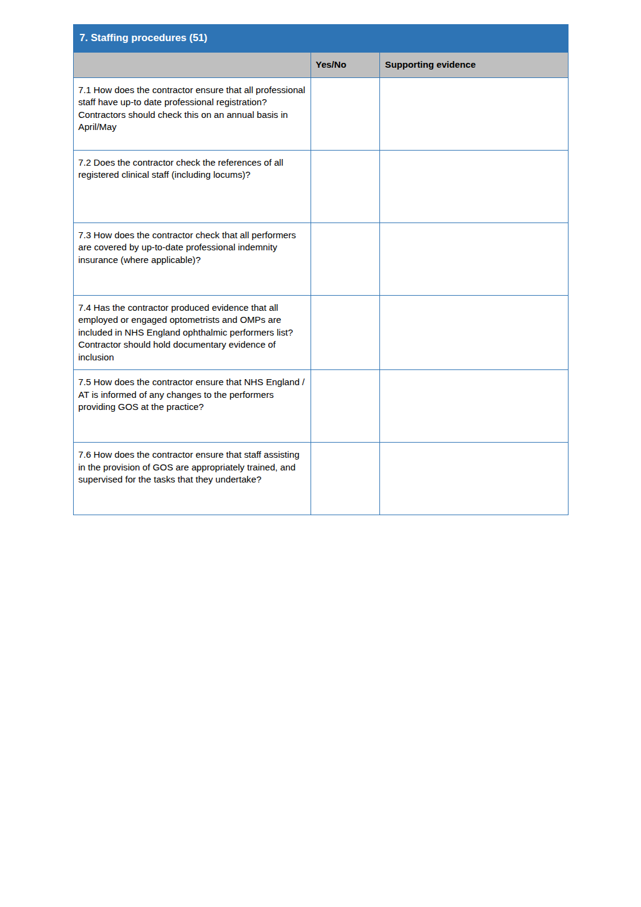7. Staffing procedures (51)
| | Yes/No | Supporting evidence |
| --- | --- | --- |
| 7.1 How does the contractor ensure that all professional staff have up-to date professional registration? Contractors should check this on an annual basis in April/May | | |
| 7.2 Does the contractor check the references of all registered clinical staff (including locums)? | | |
| 7.3 How does the contractor check that all performers are covered by up-to-date professional indemnity insurance (where applicable)? | | |
| 7.4 Has the contractor produced evidence that all employed or engaged optometrists and OMPs are included in NHS England ophthalmic performers list? Contractor should hold documentary evidence of inclusion | | |
| 7.5 How does the contractor ensure that NHS England / AT is informed of any changes to the performers providing GOS at the practice? | | |
| 7.6 How does the contractor ensure that staff assisting in the provision of GOS are appropriately trained, and supervised for the tasks that they undertake? | | |